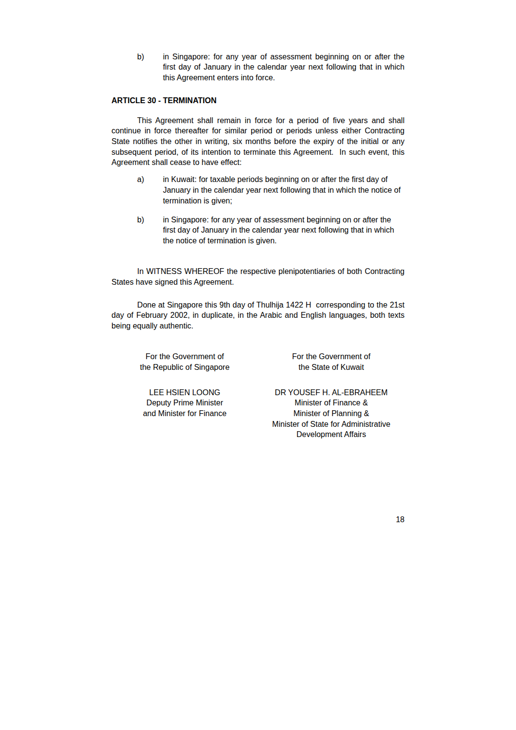b)
in Singapore: for any year of assessment beginning on or after the first day of January in the calendar year next following that in which this Agreement enters into force.
ARTICLE 30 - TERMINATION
This Agreement shall remain in force for a period of five years and shall continue in force thereafter for similar period or periods unless either Contracting State notifies the other in writing, six months before the expiry of the initial or any subsequent period, of its intention to terminate this Agreement. In such event, this Agreement shall cease to have effect:
a)
in Kuwait: for taxable periods beginning on or after the first day of January in the calendar year next following that in which the notice of termination is given;
b)
in Singapore: for any year of assessment beginning on or after the first day of January in the calendar year next following that in which the notice of termination is given.
In WITNESS WHEREOF the respective plenipotentiaries of both Contracting States have signed this Agreement.
Done at Singapore this 9th day of Thulhija 1422 H corresponding to the 21st day of February 2002, in duplicate, in the Arabic and English languages, both texts being equally authentic.
| For the Government of the Republic of Singapore | For the Government of the State of Kuwait |
| LEE HSIEN LOONG Deputy Prime Minister and Minister for Finance | DR YOUSEF H. AL-EBRAHEEM Minister of Finance & Minister of Planning & Minister of State for Administrative Development Affairs |
18